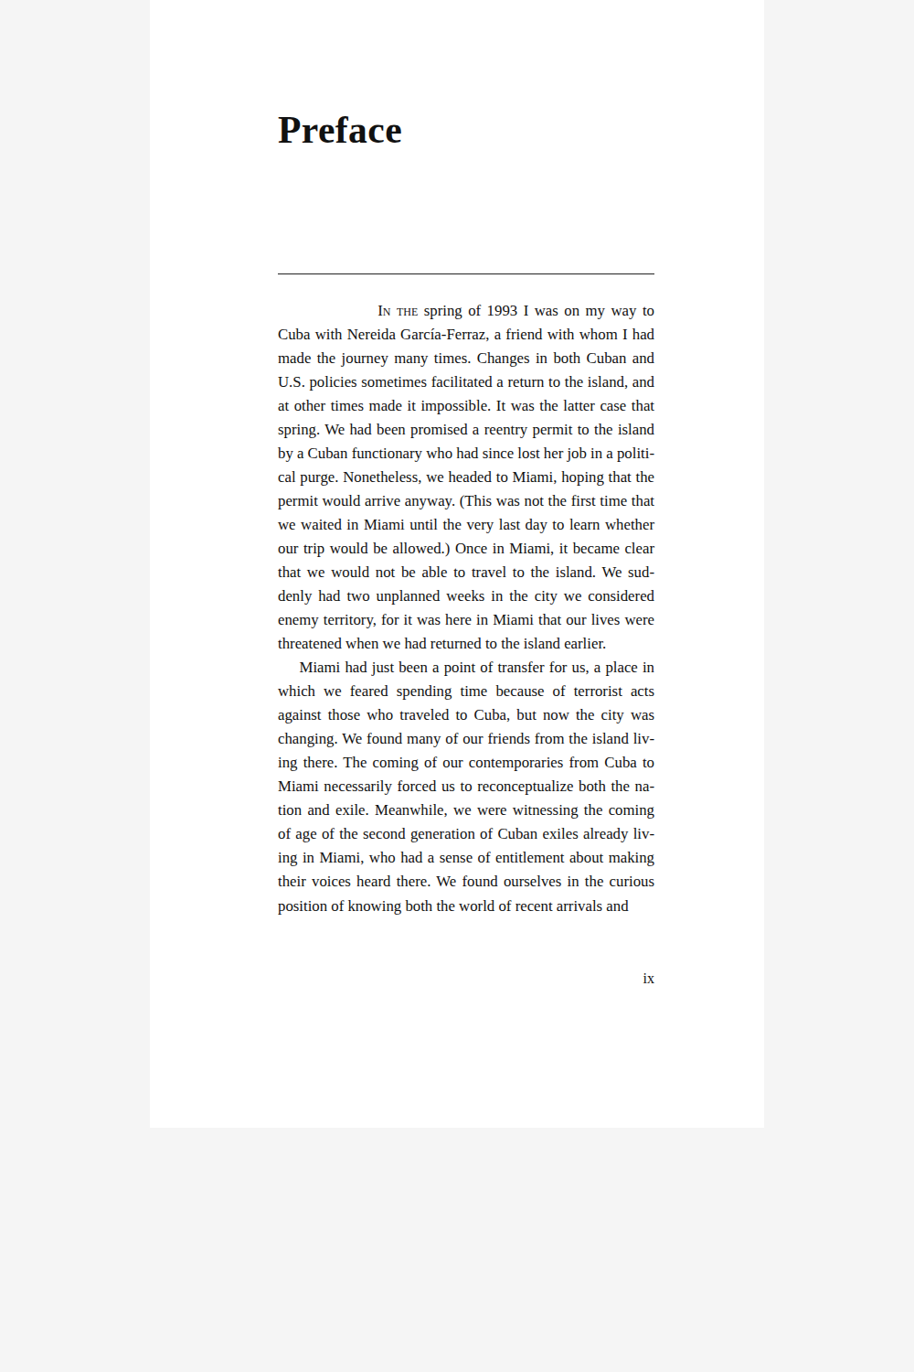Preface
In the spring of 1993 I was on my way to Cuba with Nereida García-Ferraz, a friend with whom I had made the journey many times. Changes in both Cuban and U.S. policies sometimes facilitated a return to the island, and at other times made it impossible. It was the latter case that spring. We had been promised a reentry permit to the island by a Cuban functionary who had since lost her job in a political purge. Nonetheless, we headed to Miami, hoping that the permit would arrive anyway. (This was not the first time that we waited in Miami until the very last day to learn whether our trip would be allowed.) Once in Miami, it became clear that we would not be able to travel to the island. We suddenly had two unplanned weeks in the city we considered enemy territory, for it was here in Miami that our lives were threatened when we had returned to the island earlier.
Miami had just been a point of transfer for us, a place in which we feared spending time because of terrorist acts against those who traveled to Cuba, but now the city was changing. We found many of our friends from the island living there. The coming of our contemporaries from Cuba to Miami necessarily forced us to reconceptualize both the nation and exile. Meanwhile, we were witnessing the coming of age of the second generation of Cuban exiles already living in Miami, who had a sense of entitlement about making their voices heard there. We found ourselves in the curious position of knowing both the world of recent arrivals and
ix